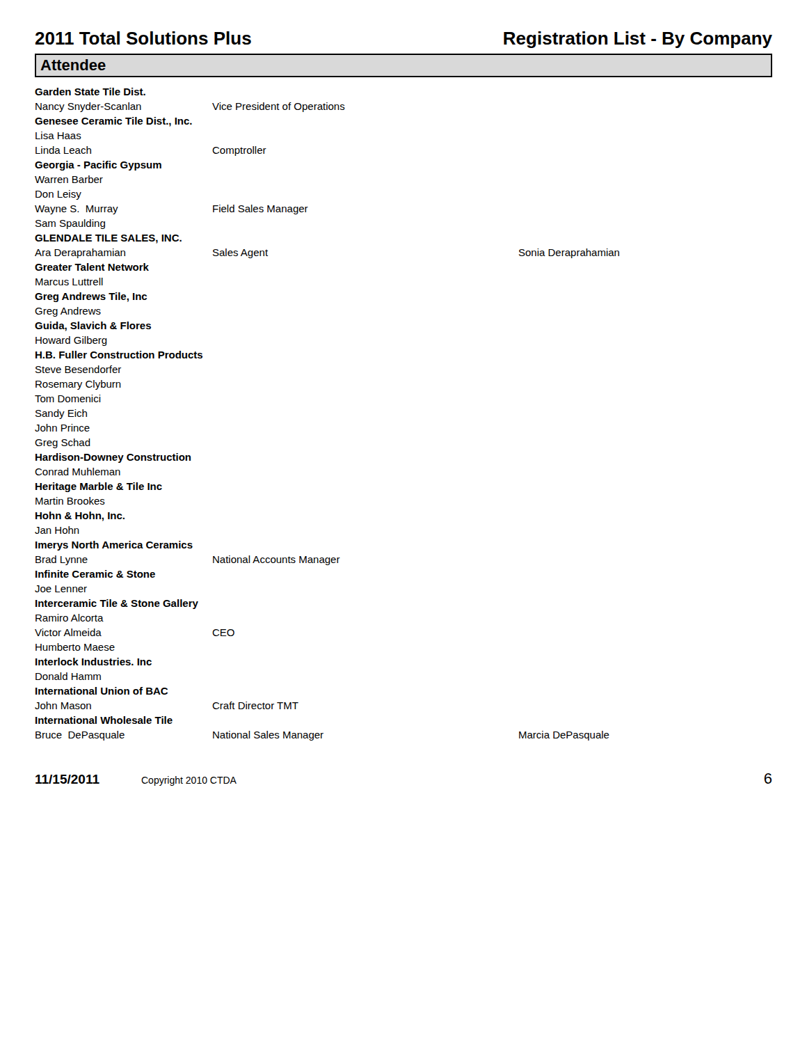2011 Total Solutions Plus
Registration List - By Company
Attendee
| Garden State Tile Dist. |
| Nancy Snyder-Scanlan | Vice President of Operations | |
| Genesee Ceramic Tile Dist., Inc. |
| Lisa Haas | | |
| Linda Leach | Comptroller | |
| Georgia - Pacific Gypsum |
| Warren Barber | | |
| Don Leisy | | |
| Wayne S. Murray | Field Sales Manager | |
| Sam Spaulding | | |
| GLENDALE TILE SALES, INC. |
| Ara Deraprahamian | Sales Agent | Sonia Deraprahamian |
| Greater Talent Network |
| Marcus Luttrell | | |
| Greg Andrews Tile, Inc |
| Greg Andrews | | |
| Guida, Slavich & Flores |
| Howard Gilberg | | |
| H.B. Fuller Construction Products |
| Steve Besendorfer | | |
| Rosemary Clyburn | | |
| Tom Domenici | | |
| Sandy Eich | | |
| John Prince | | |
| Greg Schad | | |
| Hardison-Downey Construction |
| Conrad Muhleman | | |
| Heritage Marble & Tile Inc |
| Martin Brookes | | |
| Hohn & Hohn, Inc. |
| Jan Hohn | | |
| Imerys North America Ceramics |
| Brad Lynne | National Accounts Manager | |
| Infinite Ceramic & Stone |
| Joe Lenner | | |
| Interceramic Tile & Stone Gallery |
| Ramiro Alcorta | | |
| Victor Almeida | CEO | |
| Humberto Maese | | |
| Interlock Industries. Inc |
| Donald Hamm | | |
| International Union of BAC |
| John Mason | Craft Director TMT | |
| International Wholesale Tile |
| Bruce DePasquale | National Sales Manager | Marcia DePasquale |
11/15/2011
Copyright 2010 CTDA
6